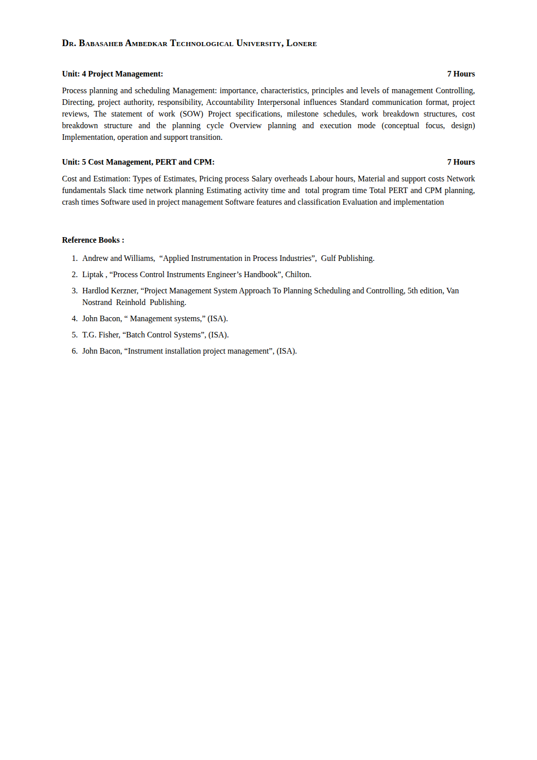Dr. Babasaheb Ambedkar Technological University, Lonere
Unit: 4 Project Management: 7 Hours
Process planning and scheduling Management: importance, characteristics, principles and levels of management Controlling, Directing, project authority, responsibility, Accountability Interpersonal influences Standard communication format, project reviews, The statement of work (SOW) Project specifications, milestone schedules, work breakdown structures, cost breakdown structure and the planning cycle Overview planning and execution mode (conceptual focus, design) Implementation, operation and support transition.
Unit: 5 Cost Management, PERT and CPM: 7 Hours
Cost and Estimation: Types of Estimates, Pricing process Salary overheads Labour hours, Material and support costs Network fundamentals Slack time network planning Estimating activity time and total program time Total PERT and CPM planning, crash times Software used in project management Software features and classification Evaluation and implementation
Reference Books :
Andrew and Williams, “Applied Instrumentation in Process Industries”, Gulf Publishing.
Liptak , “Process Control Instruments Engineer’s Handbook”, Chilton.
Hardlod Kerzner, “Project Management System Approach To Planning Scheduling and Controlling, 5th edition, Van Nostrand Reinhold Publishing.
John Bacon, “ Management systems,” (ISA).
T.G. Fisher, “Batch Control Systems”, (ISA).
John Bacon, “Instrument installation project management”, (ISA).